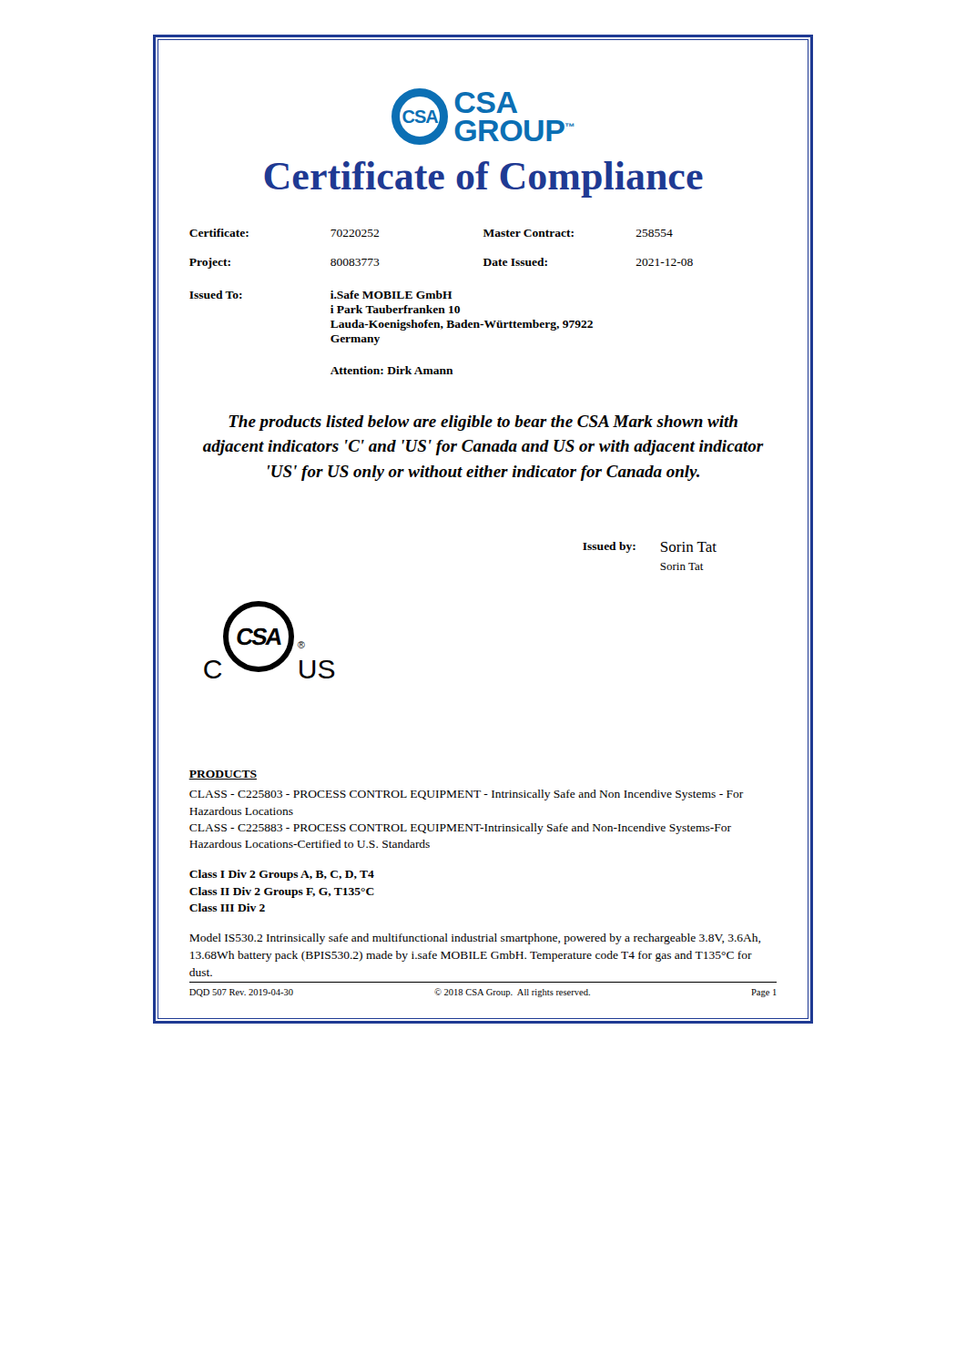CSA
GROUP™
Certificate of Compliance
| Certificate: | 70220252 | Master Contract: | 258554 |
| Project: | 80083773 | Date Issued: | 2021-12-08 |
Issued To: i.Safe MOBILE GmbH
i Park Tauberfranken 10
Lauda-Koenigshofen, Baden-Württemberg, 97922
Germany
Attention: Dirk Amann
The products listed below are eligible to bear the CSA Mark shown with adjacent indicators 'C' and 'US' for Canada and US or with adjacent indicator 'US' for US only or without either indicator for Canada only.
Issued by: Sorin Tat
Sorin Tat
®
C
US
PRODUCTS
CLASS - C225803 - PROCESS CONTROL EQUIPMENT - Intrinsically Safe and Non Incendive Systems - For Hazardous Locations
CLASS - C225883 - PROCESS CONTROL EQUIPMENT-Intrinsically Safe and Non-Incendive Systems-For Hazardous Locations-Certified to U.S. Standards
Class I Div 2 Groups A, B, C, D, T4
Class II Div 2 Groups F, G, T135°C
Class III Div 2
Model IS530.2 Intrinsically safe and multifunctional industrial smartphone, powered by a rechargeable 3.8V, 3.6Ah, 13.68Wh battery pack (BPIS530.2) made by i.safe MOBILE GmbH. Temperature code T4 for gas and T135°C for dust.
DQD 507 Rev. 2019-04-30
© 2018 CSA Group. All rights reserved.
Page 1